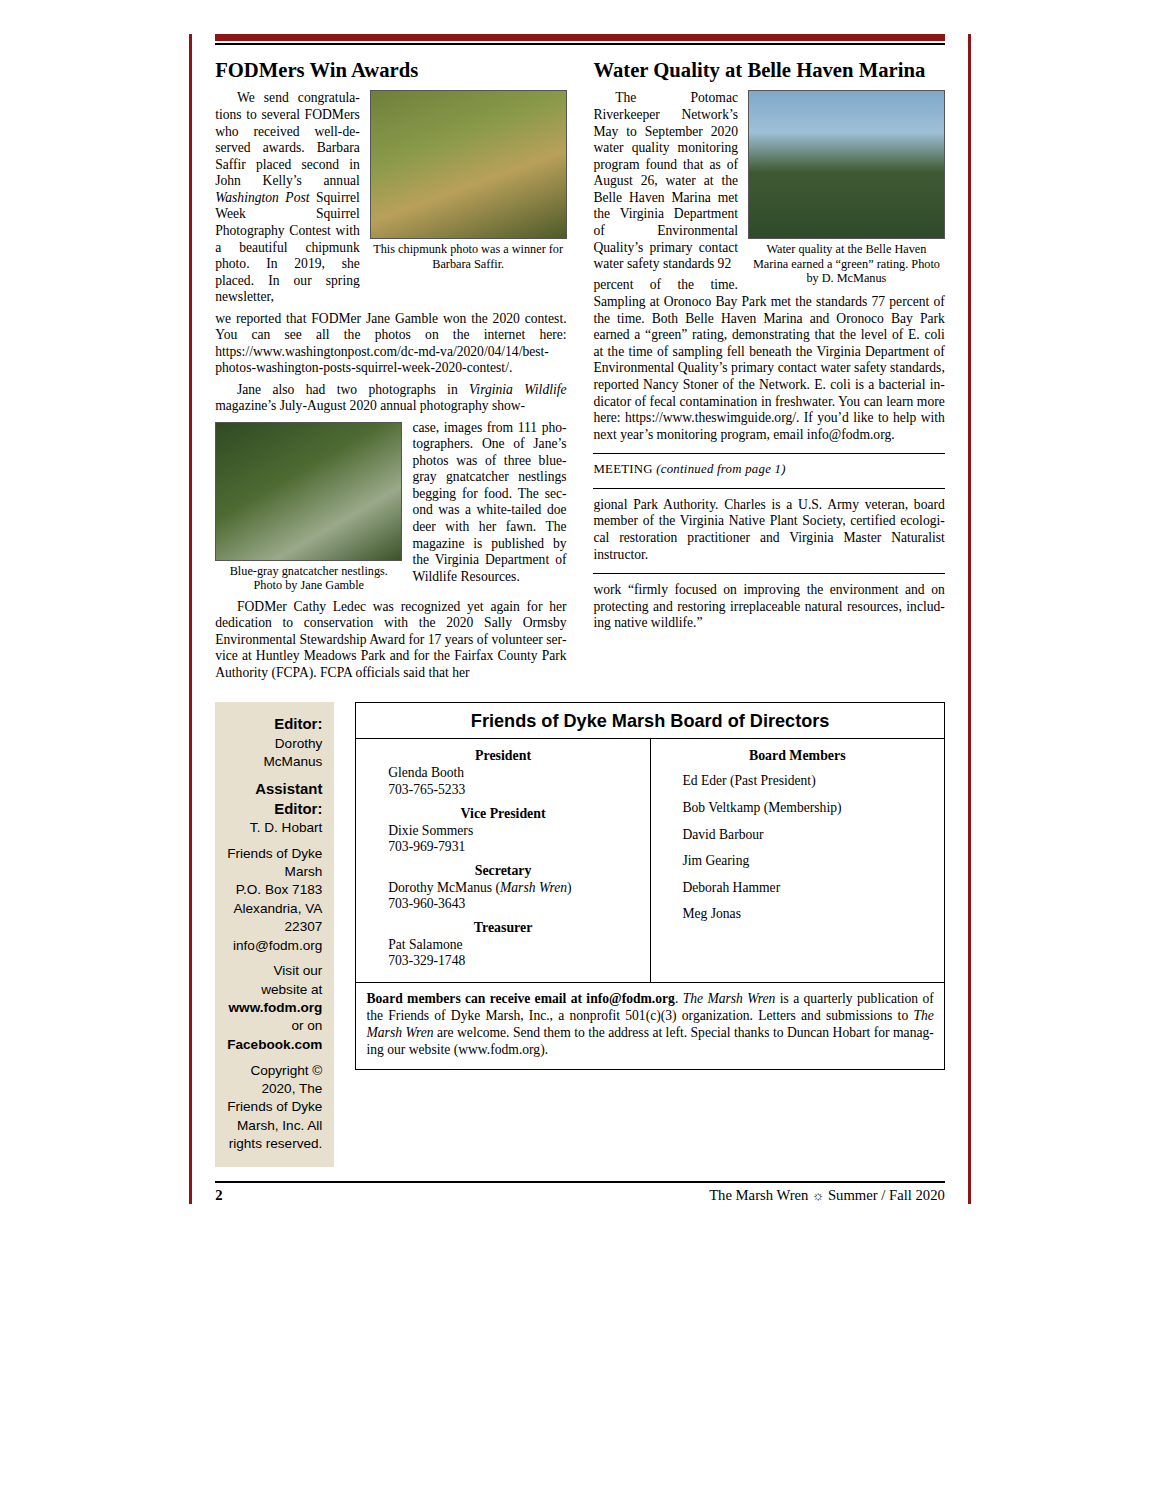FODMers Win Awards
This chipmunk photo was a winner for Barbara Saffir.
We send congratulations to several FODMers who received well-deserved awards. Barbara Saffir placed second in John Kelly’s annual Washington Post Squirrel Week Squirrel Photography Contest with a beautiful chipmunk photo. In 2019, she placed. In our spring newsletter,
we reported that FODMer Jane Gamble won the 2020 contest. You can see all the photos on the internet here: https://www.washingtonpost.com/dc-md-va/2020/04/14/best-photos-washington-posts-squirrel-week-2020-contest/.
Jane also had two photographs in Virginia Wildlife magazine’s July-August 2020 annual photography show-
Blue-gray gnatcatcher nestlings. Photo by Jane Gamble
case, images from 111 photographers. One of Jane’s photos was of three blue-gray gnatcatcher nestlings begging for food. The second was a white-tailed doe deer with her fawn. The magazine is published by the Virginia Department of Wildlife Resources.
FODMer Cathy Ledec was recognized yet again for her dedication to conservation with the 2020 Sally Ormsby Environmental Stewardship Award for 17 years of volunteer service at Huntley Meadows Park and for the Fairfax County Park Authority (FCPA). FCPA officials said that her
Water Quality at Belle Haven Marina
Water quality at the Belle Haven Marina earned a “green” rating. Photo by D. McManus
The Potomac Riverkeeper Network’s May to September 2020 water quality monitoring program found that as of August 26, water at the Belle Haven Marina met the Virginia Department of Environmental Quality’s primary contact water safety standards 92
percent of the time. Sampling at Oronoco Bay Park met the standards 77 percent of the time. Both Belle Haven Marina and Oronoco Bay Park earned a “green” rating, demonstrating that the level of E. coli at the time of sampling fell beneath the Virginia Department of Environmental Quality’s primary contact water safety standards, reported Nancy Stoner of the Network. E. coli is a bacterial indicator of fecal contamination in freshwater. You can learn more here: https://www.theswimguide.org/. If you’d like to help with next year’s monitoring program, email info@fodm.org.
MEETING (continued from page 1)
gional Park Authority. Charles is a U.S. Army veteran, board member of the Virginia Native Plant Society, certified ecological restoration practitioner and Virginia Master Naturalist instructor.
work “firmly focused on improving the environment and on protecting and restoring irreplaceable natural resources, including native wildlife.”
Editor:
Dorothy McManus
Assistant Editor:
T. D. Hobart
Friends of Dyke Marsh
P.O. Box 7183
Alexandria, VA 22307
info@fodm.org
Visit our website at
www.fodm.org
or on Facebook.com
Copyright © 2020, The Friends of Dyke Marsh, Inc. All rights reserved.
Friends of Dyke Marsh Board of Directors
President
Glenda Booth
703-765-5233
Vice President
Dixie Sommers
703-969-7931
Secretary
Dorothy McManus (Marsh Wren)
703-960-3643
Treasurer
Pat Salamone
703-329-1748
Board Members
Ed Eder (Past President)
Bob Veltkamp (Membership)
David Barbour
Jim Gearing
Deborah Hammer
Meg Jonas
Board members can receive email at info@fodm.org. The Marsh Wren is a quarterly publication of the Friends of Dyke Marsh, Inc., a nonprofit 501(c)(3) organization. Letters and submissions to The Marsh Wren are welcome. Send them to the address at left. Special thanks to Duncan Hobart for managing our website (www.fodm.org).
2
The Marsh Wren ☼ Summer / Fall 2020